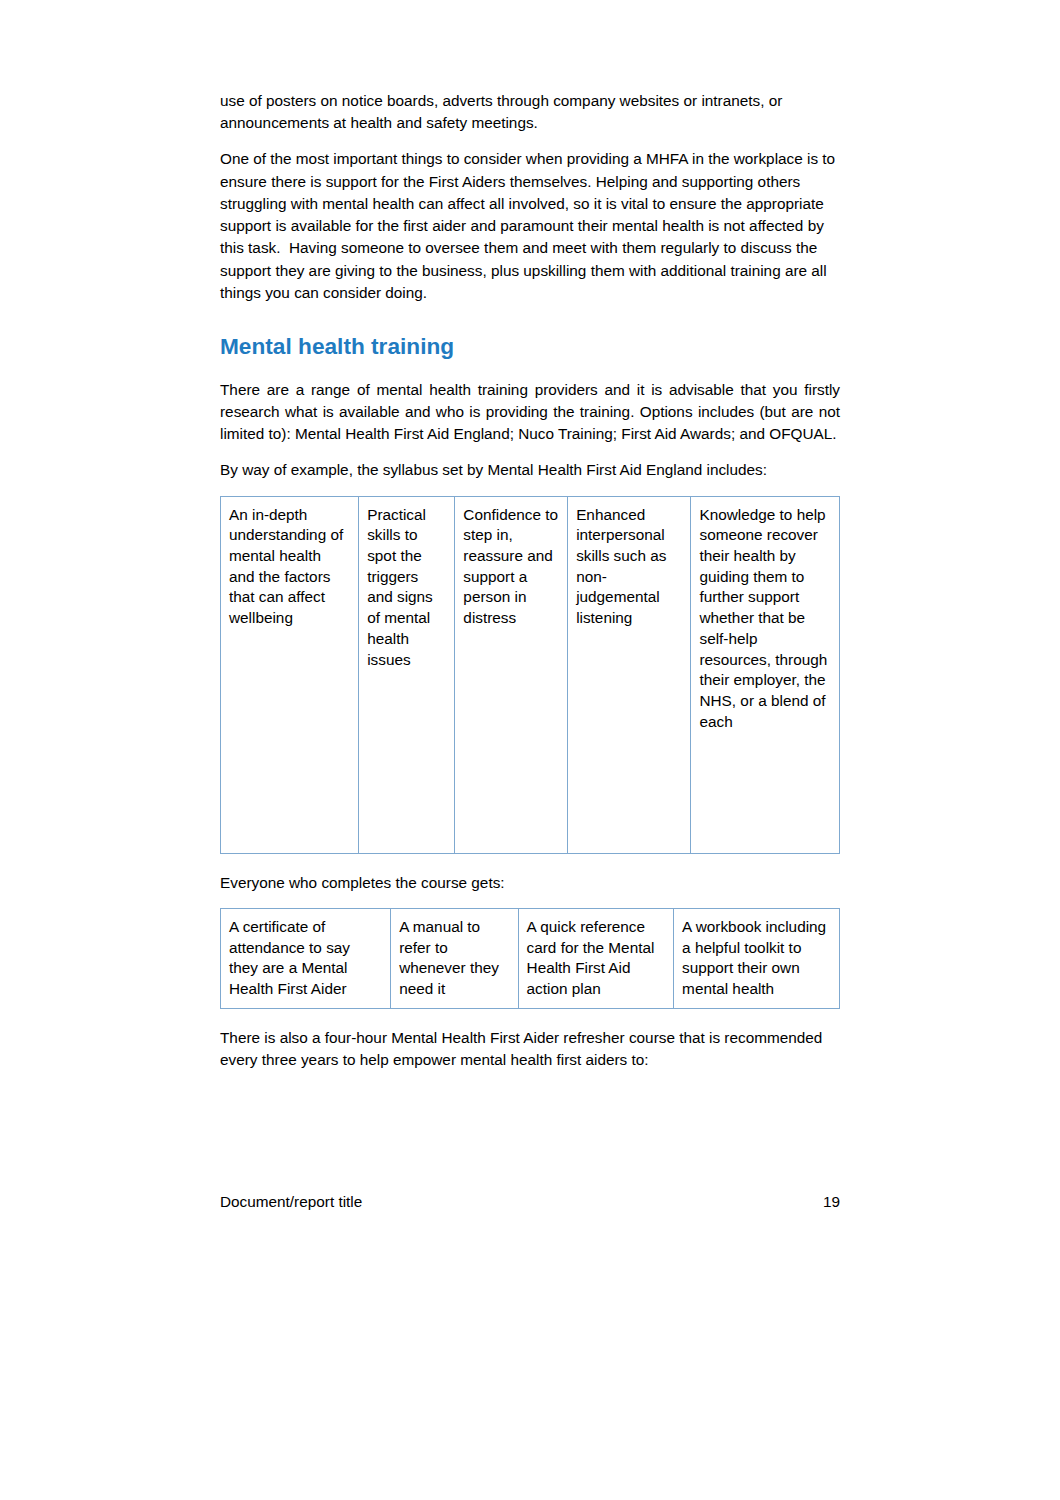use of posters on notice boards, adverts through company websites or intranets, or announcements at health and safety meetings.
One of the most important things to consider when providing a MHFA in the workplace is to ensure there is support for the First Aiders themselves. Helping and supporting others struggling with mental health can affect all involved, so it is vital to ensure the appropriate support is available for the first aider and paramount their mental health is not affected by this task. Having someone to oversee them and meet with them regularly to discuss the support they are giving to the business, plus upskilling them with additional training are all things you can consider doing.
Mental health training
There are a range of mental health training providers and it is advisable that you firstly research what is available and who is providing the training. Options includes (but are not limited to): Mental Health First Aid England; Nuco Training; First Aid Awards; and OFQUAL.
By way of example, the syllabus set by Mental Health First Aid England includes:
| An in-depth understanding of mental health and the factors that can affect wellbeing | Practical skills to spot the triggers and signs of mental health issues | Confidence to step in, reassure and support a person in distress | Enhanced interpersonal skills such as non-judgemental listening | Knowledge to help someone recover their health by guiding them to further support whether that be self-help resources, through their employer, the NHS, or a blend of each |
Everyone who completes the course gets:
| A certificate of attendance to say they are a Mental Health First Aider | A manual to refer to whenever they need it | A quick reference card for the Mental Health First Aid action plan | A workbook including a helpful toolkit to support their own mental health |
There is also a four-hour Mental Health First Aider refresher course that is recommended every three years to help empower mental health first aiders to:
Document/report title
19